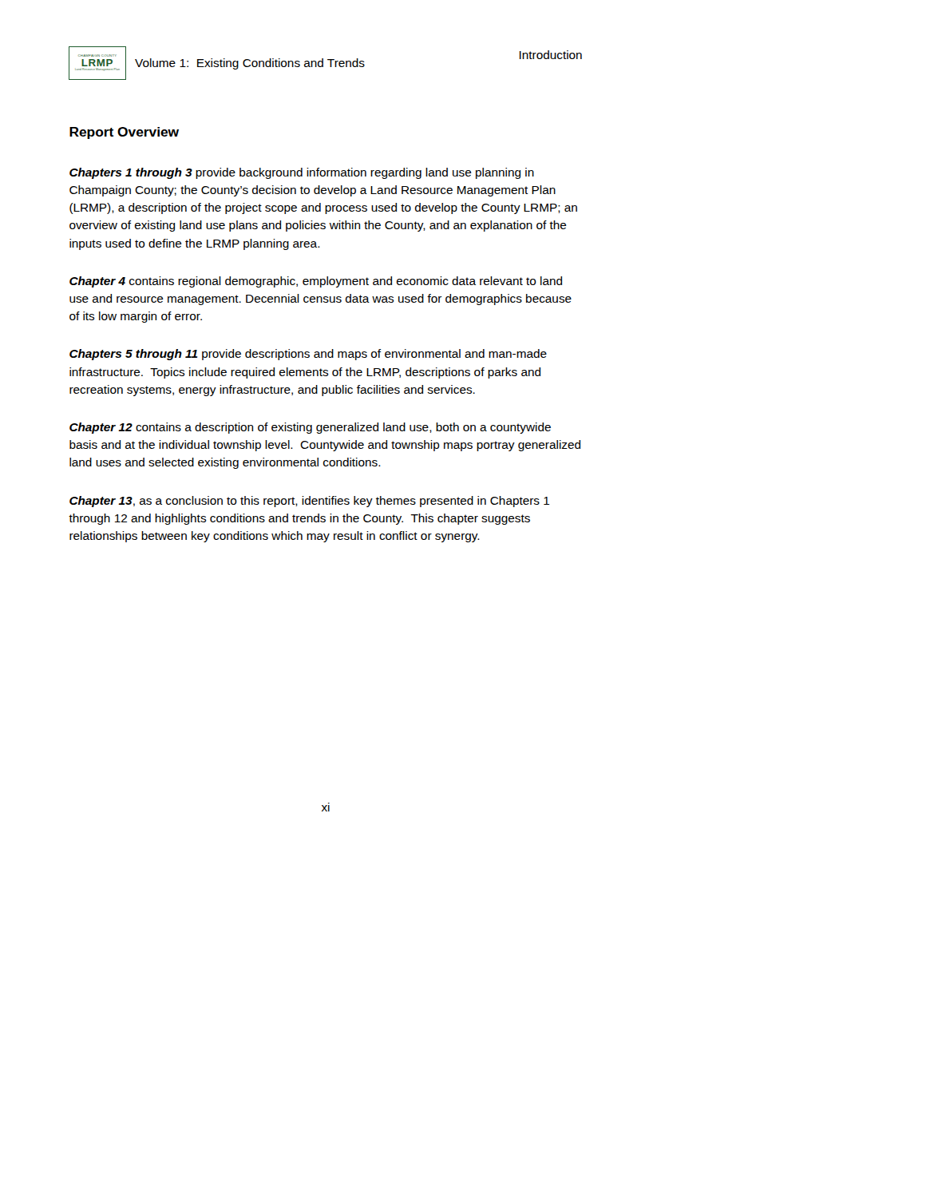Champaign County LRMP Land Resource Management Plan
Volume 1: Existing Conditions and Trends
Introduction
Report Overview
Chapters 1 through 3 provide background information regarding land use planning in Champaign County; the County’s decision to develop a Land Resource Management Plan (LRMP), a description of the project scope and process used to develop the County LRMP; an overview of existing land use plans and policies within the County, and an explanation of the inputs used to define the LRMP planning area.
Chapter 4 contains regional demographic, employment and economic data relevant to land use and resource management. Decennial census data was used for demographics because of its low margin of error.
Chapters 5 through 11 provide descriptions and maps of environmental and man-made infrastructure. Topics include required elements of the LRMP, descriptions of parks and recreation systems, energy infrastructure, and public facilities and services.
Chapter 12 contains a description of existing generalized land use, both on a countywide basis and at the individual township level. Countywide and township maps portray generalized land uses and selected existing environmental conditions.
Chapter 13, as a conclusion to this report, identifies key themes presented in Chapters 1 through 12 and highlights conditions and trends in the County. This chapter suggests relationships between key conditions which may result in conflict or synergy.
xi